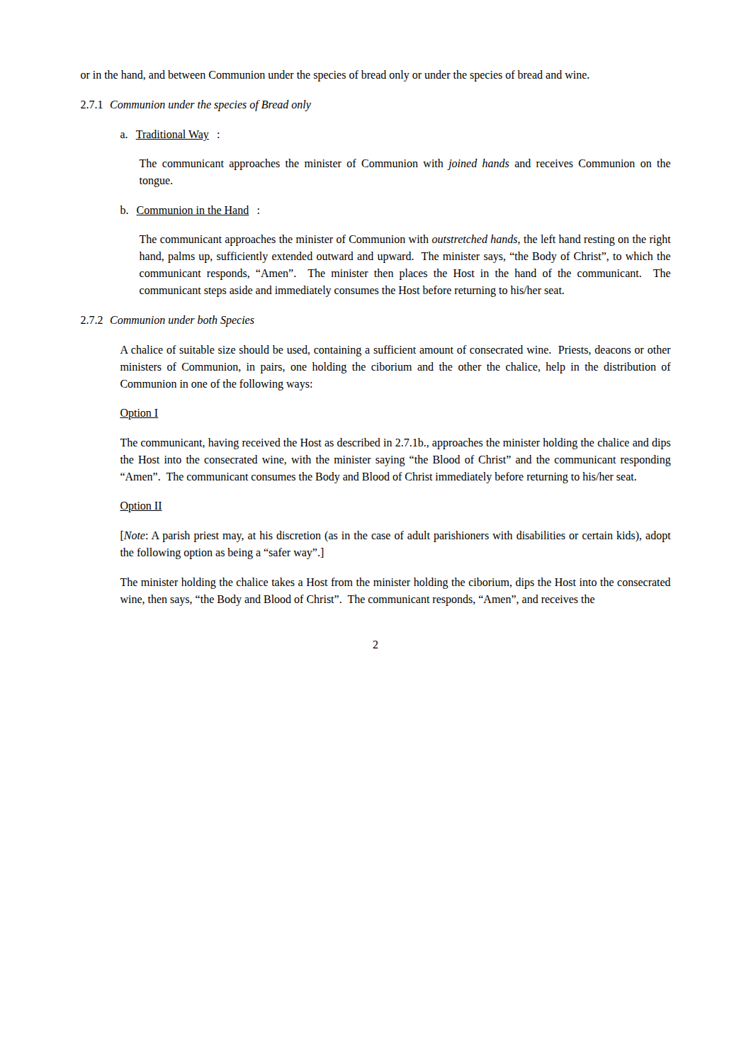or in the hand, and between Communion under the species of bread only or under the species of bread and wine.
2.7.1 Communion under the species of Bread only
a. Traditional Way:
The communicant approaches the minister of Communion with joined hands and receives Communion on the tongue.
b. Communion in the Hand:
The communicant approaches the minister of Communion with outstretched hands, the left hand resting on the right hand, palms up, sufficiently extended outward and upward. The minister says, “the Body of Christ”, to which the communicant responds, “Amen”. The minister then places the Host in the hand of the communicant. The communicant steps aside and immediately consumes the Host before returning to his/her seat.
2.7.2 Communion under both Species
A chalice of suitable size should be used, containing a sufficient amount of consecrated wine. Priests, deacons or other ministers of Communion, in pairs, one holding the ciborium and the other the chalice, help in the distribution of Communion in one of the following ways:
Option I
The communicant, having received the Host as described in 2.7.1b., approaches the minister holding the chalice and dips the Host into the consecrated wine, with the minister saying “the Blood of Christ” and the communicant responding “Amen”. The communicant consumes the Body and Blood of Christ immediately before returning to his/her seat.
Option II
[Note: A parish priest may, at his discretion (as in the case of adult parishioners with disabilities or certain kids), adopt the following option as being a “safer way”.]
The minister holding the chalice takes a Host from the minister holding the ciborium, dips the Host into the consecrated wine, then says, “the Body and Blood of Christ”. The communicant responds, “Amen”, and receives the
2